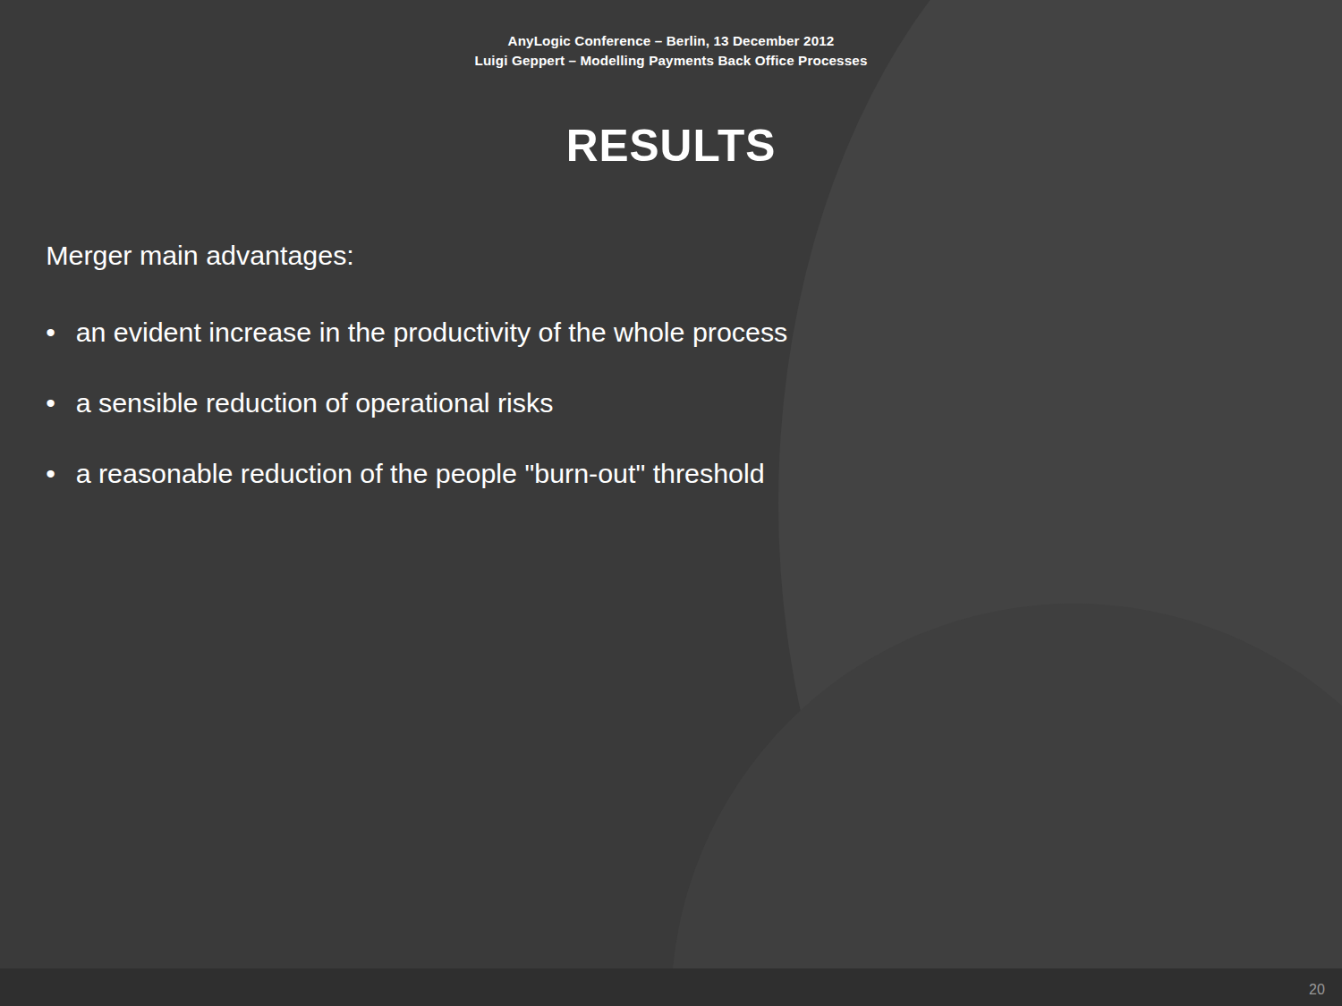AnyLogic Conference – Berlin, 13 December 2012
Luigi Geppert – Modelling Payments Back Office Processes
RESULTS
Merger main advantages:
an evident increase in the productivity of the whole process
a sensible reduction of operational risks
a reasonable reduction of the people "burn-out" threshold
20